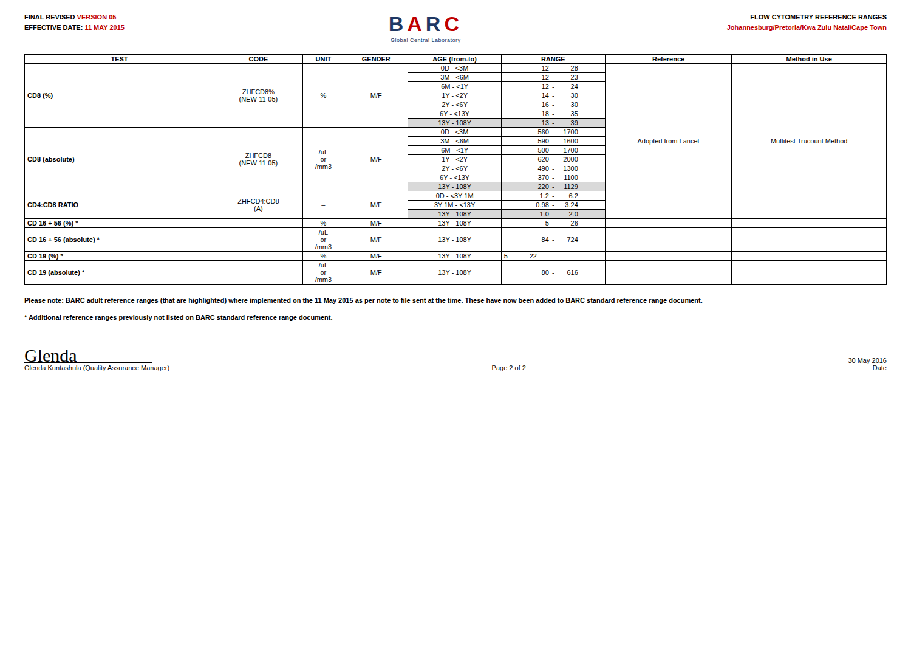FINAL REVISED VERSION 05
EFFECTIVE DATE: 11 MAY 2015
BARC
Global Central Laboratory
FLOW CYTOMETRY REFERENCE RANGES
Johannesburg/Pretoria/Kwa Zulu Natal/Cape Town
| TEST | CODE | UNIT | GENDER | AGE (from-to) | RANGE | Reference | Method in Use |
| --- | --- | --- | --- | --- | --- | --- | --- |
| CD8 (%) | ZHFCD8% (NEW-11-05) | % | M/F | 0D - <3M | 12 - 28 | Adopted from Lancet | Multitest Trucount Method |
| 3M - <6M | 12 - 23 |
| 6M - <1Y | 12 - 24 |
| 1Y - <2Y | 14 - 30 |
| 2Y - <6Y | 16 - 30 |
| 6Y - <13Y | 18 - 35 |
| 13Y - 108Y | 13 - 39 |
| CD8 (absolute) | ZHFCD8 (NEW-11-05) | /uL or /mm3 | M/F | 0D - <3M | 560 - 1700 |
| 3M - <6M | 590 - 1600 |
| 6M - <1Y | 500 - 1700 |
| 1Y - <2Y | 620 - 2000 |
| 2Y - <6Y | 490 - 1300 |
| 6Y - <13Y | 370 - 1100 |
| 13Y - 108Y | 220 - 1129 |
| CD4:CD8 RATIO | ZHFCD4:CD8 (A) | – | M/F | 0D - <3Y 1M | 1.2 - 6.2 |
| 3Y 1M - <13Y | 0.98 - 3.24 |
| 13Y - 108Y | 1.0 - 2.0 |
| CD 16 + 56 (%) * | | % | M/F | 13Y - 108Y | 5 - 26 | | |
| CD 16 + 56 (absolute) * | | /uL or /mm3 | M/F | 13Y - 108Y | 84 - 724 | | |
| CD 19 (%) * | | % | M/F | 13Y - 108Y | 5 - 22 | | |
| CD 19 (absolute) * | | /uL or /mm3 | M/F | 13Y - 108Y | 80 - 616 | | |
Please note: BARC adult reference ranges (that are highlighted) where implemented on the 11 May 2015 as per note to file sent at the time. These have now been added to BARC standard reference range document.
* Additional reference ranges previously not listed on BARC standard reference range document.
Glenda
Glenda Kuntashula (Quality Assurance Manager)
Page 2 of 2
30 May 2016
Date